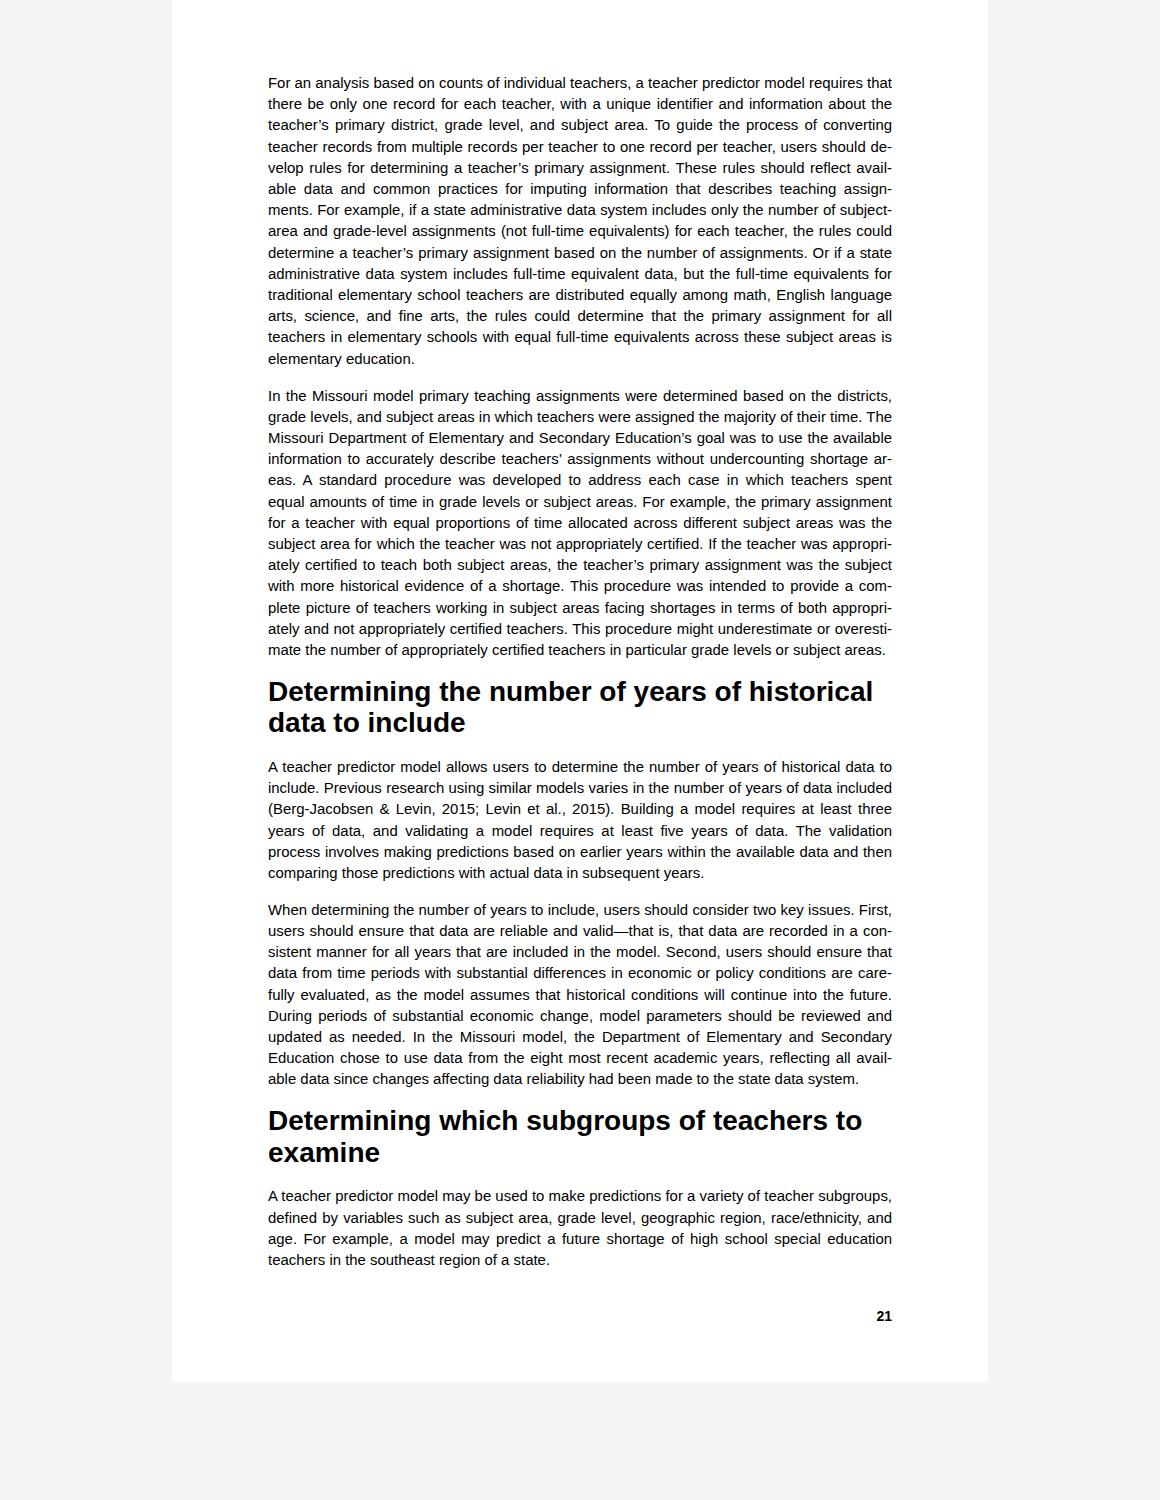For an analysis based on counts of individual teachers, a teacher predictor model requires that there be only one record for each teacher, with a unique identifier and information about the teacher’s primary district, grade level, and subject area. To guide the process of converting teacher records from multiple records per teacher to one record per teacher, users should develop rules for determining a teacher’s primary assignment. These rules should reflect available data and common practices for imputing information that describes teaching assignments. For example, if a state administrative data system includes only the number of subject-area and grade-level assignments (not full-time equivalents) for each teacher, the rules could determine a teacher’s primary assignment based on the number of assignments. Or if a state administrative data system includes full-time equivalent data, but the full-time equivalents for traditional elementary school teachers are distributed equally among math, English language arts, science, and fine arts, the rules could determine that the primary assignment for all teachers in elementary schools with equal full-time equivalents across these subject areas is elementary education.
In the Missouri model primary teaching assignments were determined based on the districts, grade levels, and subject areas in which teachers were assigned the majority of their time. The Missouri Department of Elementary and Secondary Education’s goal was to use the available information to accurately describe teachers’ assignments without undercounting shortage areas. A standard procedure was developed to address each case in which teachers spent equal amounts of time in grade levels or subject areas. For example, the primary assignment for a teacher with equal proportions of time allocated across different subject areas was the subject area for which the teacher was not appropriately certified. If the teacher was appropriately certified to teach both subject areas, the teacher’s primary assignment was the subject with more historical evidence of a shortage. This procedure was intended to provide a complete picture of teachers working in subject areas facing shortages in terms of both appropriately and not appropriately certified teachers. This procedure might underestimate or overestimate the number of appropriately certified teachers in particular grade levels or subject areas.
Determining the number of years of historical data to include
A teacher predictor model allows users to determine the number of years of historical data to include. Previous research using similar models varies in the number of years of data included (Berg-Jacobsen & Levin, 2015; Levin et al., 2015). Building a model requires at least three years of data, and validating a model requires at least five years of data. The validation process involves making predictions based on earlier years within the available data and then comparing those predictions with actual data in subsequent years.
When determining the number of years to include, users should consider two key issues. First, users should ensure that data are reliable and valid—that is, that data are recorded in a consistent manner for all years that are included in the model. Second, users should ensure that data from time periods with substantial differences in economic or policy conditions are carefully evaluated, as the model assumes that historical conditions will continue into the future. During periods of substantial economic change, model parameters should be reviewed and updated as needed. In the Missouri model, the Department of Elementary and Secondary Education chose to use data from the eight most recent academic years, reflecting all available data since changes affecting data reliability had been made to the state data system.
Determining which subgroups of teachers to examine
A teacher predictor model may be used to make predictions for a variety of teacher subgroups, defined by variables such as subject area, grade level, geographic region, race/ethnicity, and age. For example, a model may predict a future shortage of high school special education teachers in the southeast region of a state.
21